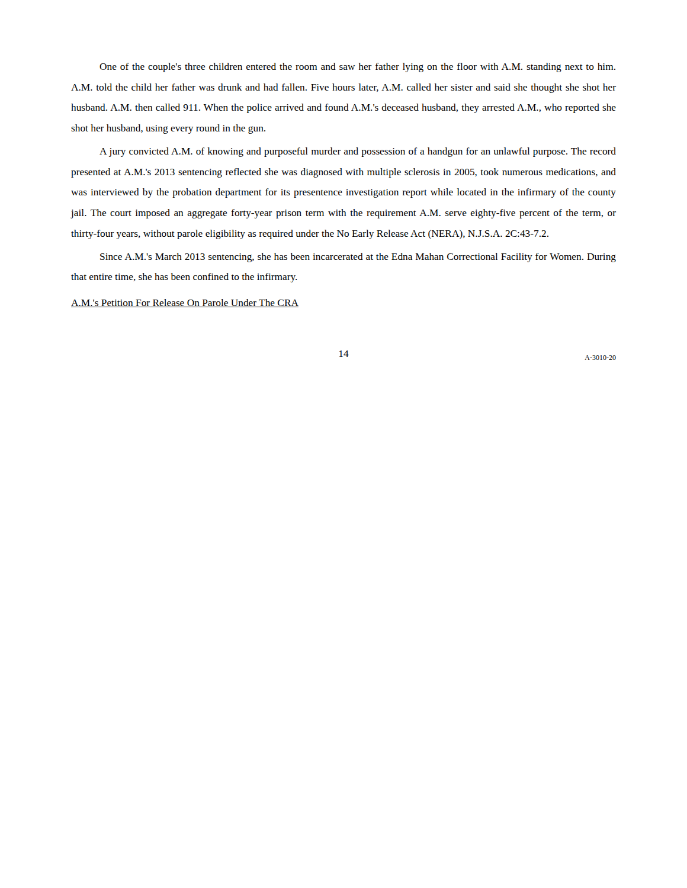One of the couple's three children entered the room and saw her father lying on the floor with A.M. standing next to him. A.M. told the child her father was drunk and had fallen. Five hours later, A.M. called her sister and said she thought she shot her husband. A.M. then called 911. When the police arrived and found A.M.'s deceased husband, they arrested A.M., who reported she shot her husband, using every round in the gun.
A jury convicted A.M. of knowing and purposeful murder and possession of a handgun for an unlawful purpose. The record presented at A.M.'s 2013 sentencing reflected she was diagnosed with multiple sclerosis in 2005, took numerous medications, and was interviewed by the probation department for its presentence investigation report while located in the infirmary of the county jail. The court imposed an aggregate forty-year prison term with the requirement A.M. serve eighty-five percent of the term, or thirty-four years, without parole eligibility as required under the No Early Release Act (NERA), N.J.S.A. 2C:43-7.2.
Since A.M.'s March 2013 sentencing, she has been incarcerated at the Edna Mahan Correctional Facility for Women. During that entire time, she has been confined to the infirmary.
A.M.'s Petition For Release On Parole Under The CRA
14 A-3010-20